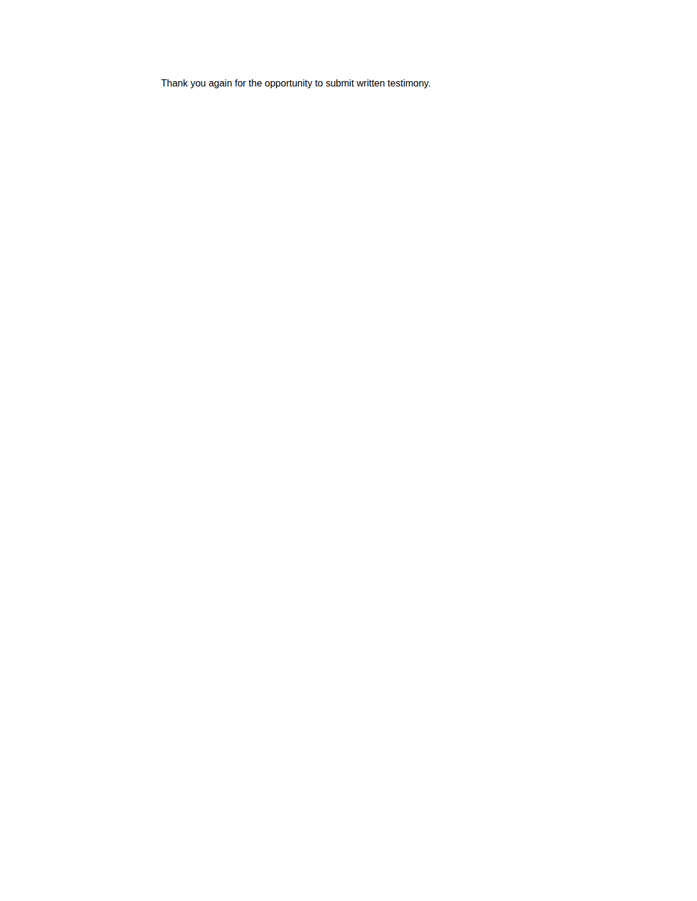Thank you again for the opportunity to submit written testimony.